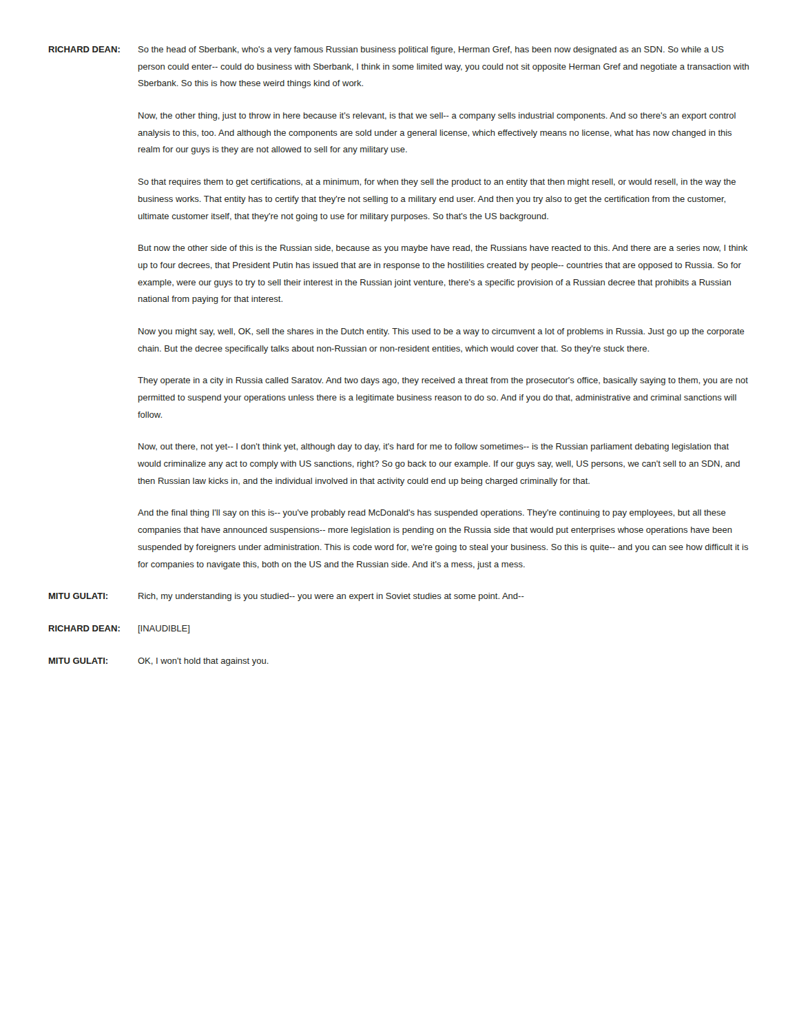RICHARD DEAN:
So the head of Sberbank, who's a very famous Russian business political figure, Herman Gref, has been now designated as an SDN. So while a US person could enter-- could do business with Sberbank, I think in some limited way, you could not sit opposite Herman Gref and negotiate a transaction with Sberbank. So this is how these weird things kind of work.
Now, the other thing, just to throw in here because it's relevant, is that we sell-- a company sells industrial components. And so there's an export control analysis to this, too. And although the components are sold under a general license, which effectively means no license, what has now changed in this realm for our guys is they are not allowed to sell for any military use.
So that requires them to get certifications, at a minimum, for when they sell the product to an entity that then might resell, or would resell, in the way the business works. That entity has to certify that they're not selling to a military end user. And then you try also to get the certification from the customer, ultimate customer itself, that they're not going to use for military purposes. So that's the US background.
But now the other side of this is the Russian side, because as you maybe have read, the Russians have reacted to this. And there are a series now, I think up to four decrees, that President Putin has issued that are in response to the hostilities created by people-- countries that are opposed to Russia. So for example, were our guys to try to sell their interest in the Russian joint venture, there's a specific provision of a Russian decree that prohibits a Russian national from paying for that interest.
Now you might say, well, OK, sell the shares in the Dutch entity. This used to be a way to circumvent a lot of problems in Russia. Just go up the corporate chain. But the decree specifically talks about non-Russian or non-resident entities, which would cover that. So they're stuck there.
They operate in a city in Russia called Saratov. And two days ago, they received a threat from the prosecutor's office, basically saying to them, you are not permitted to suspend your operations unless there is a legitimate business reason to do so. And if you do that, administrative and criminal sanctions will follow.
Now, out there, not yet-- I don't think yet, although day to day, it's hard for me to follow sometimes-- is the Russian parliament debating legislation that would criminalize any act to comply with US sanctions, right? So go back to our example. If our guys say, well, US persons, we can't sell to an SDN, and then Russian law kicks in, and the individual involved in that activity could end up being charged criminally for that.
And the final thing I'll say on this is-- you've probably read McDonald's has suspended operations. They're continuing to pay employees, but all these companies that have announced suspensions-- more legislation is pending on the Russia side that would put enterprises whose operations have been suspended by foreigners under administration. This is code word for, we're going to steal your business. So this is quite-- and you can see how difficult it is for companies to navigate this, both on the US and the Russian side. And it's a mess, just a mess.
MITU GULATI:
Rich, my understanding is you studied-- you were an expert in Soviet studies at some point. And--
RICHARD DEAN:
[INAUDIBLE]
MITU GULATI:
OK, I won't hold that against you.